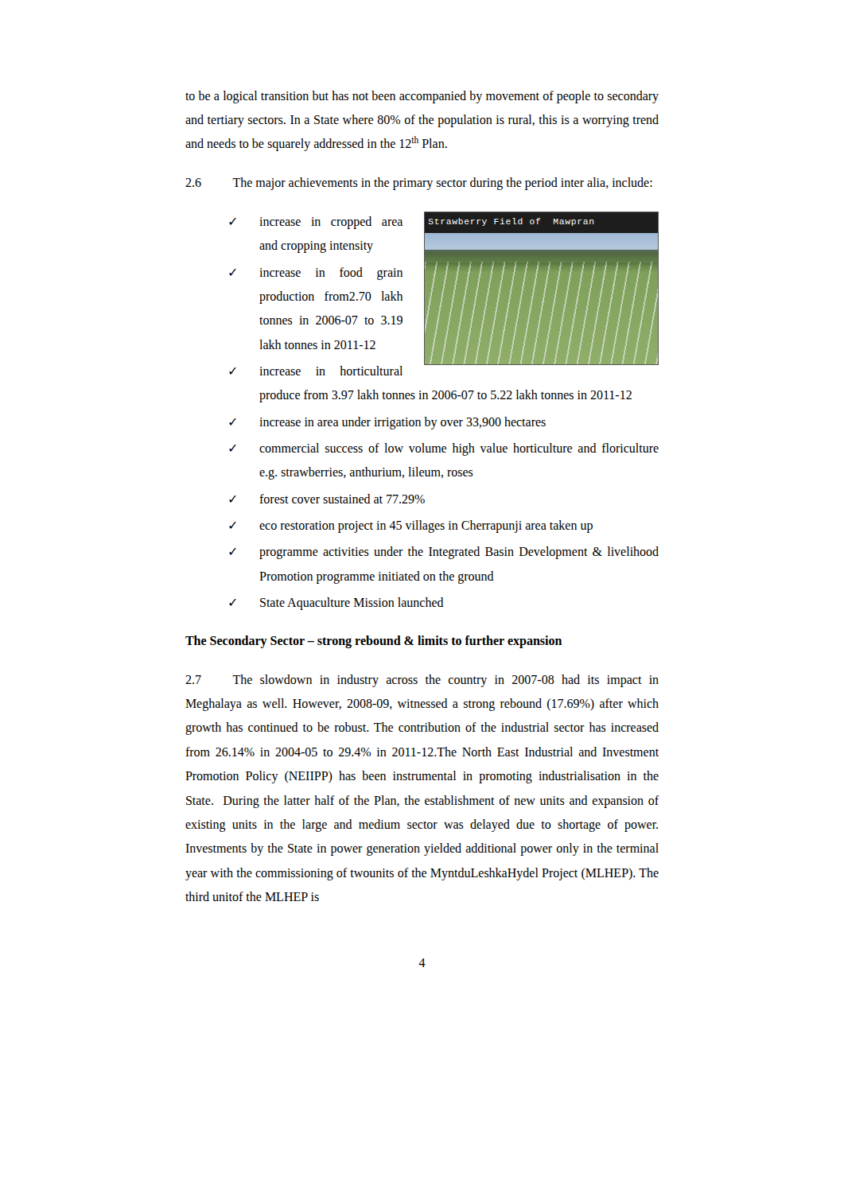to be a logical transition but has not been accompanied by movement of people to secondary and tertiary sectors. In a State where 80% of the population is rural, this is a worrying trend and needs to be squarely addressed in the 12th Plan.
2.6 The major achievements in the primary sector during the period inter alia, include:
Strawberry Field of Mawpran
increase in cropped area and cropping intensity
increase in food grain production from2.70 lakh tonnes in 2006-07 to 3.19 lakh tonnes in 2011-12
increase in horticultural produce from 3.97 lakh tonnes in 2006-07 to 5.22 lakh tonnes in 2011-12
increase in area under irrigation by over 33,900 hectares
commercial success of low volume high value horticulture and floriculture e.g. strawberries, anthurium, lileum, roses
forest cover sustained at 77.29%
eco restoration project in 45 villages in Cherrapunji area taken up
programme activities under the Integrated Basin Development & livelihood Promotion programme initiated on the ground
State Aquaculture Mission launched
The Secondary Sector – strong rebound & limits to further expansion
2.7 The slowdown in industry across the country in 2007-08 had its impact in Meghalaya as well. However, 2008-09, witnessed a strong rebound (17.69%) after which growth has continued to be robust. The contribution of the industrial sector has increased from 26.14% in 2004-05 to 29.4% in 2011-12.The North East Industrial and Investment Promotion Policy (NEIIPP) has been instrumental in promoting industrialisation in the State. During the latter half of the Plan, the establishment of new units and expansion of existing units in the large and medium sector was delayed due to shortage of power. Investments by the State in power generation yielded additional power only in the terminal year with the commissioning of twounits of the MyntduLeshkaHydel Project (MLHEP). The third unitof the MLHEP is
4